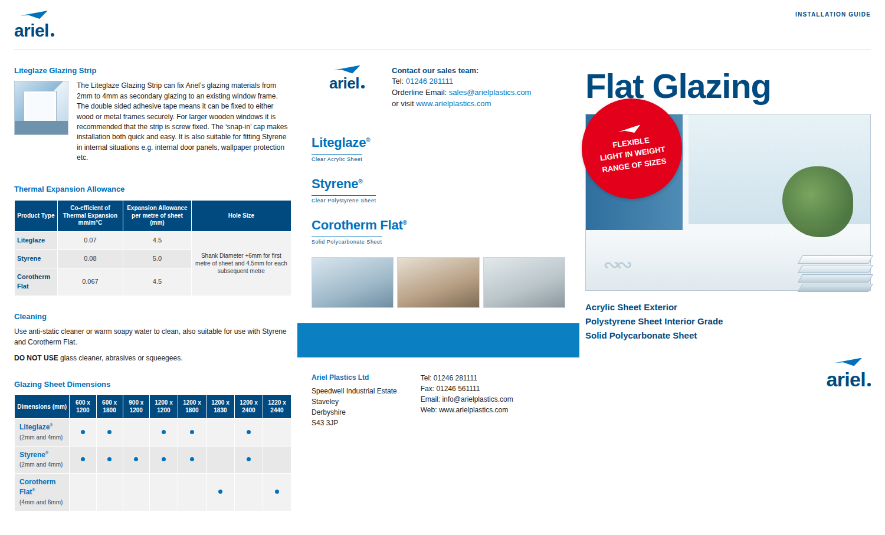ariel
Installation Guide
LEFT COLUMN : technical panels
Liteglaze Glazing Strip
The Liteglaze Glazing Strip can fix Ariel’s glazing materials from 2mm to 4mm as secondary glazing to an existing window frame. The double sided adhesive tape means it can be fixed to either wood or metal frames securely. For larger wooden windows it is recommended that the strip is screw fixed. The ‘snap-in’ cap makes installation both quick and easy. It is also suitable for fitting Styrene in internal situations e.g. internal door panels, wallpaper protection etc.
Thermal Expansion Allowance
| Product Type | Co-efficient of Thermal Expansion mm/m°C | Expansion Allowance per metre of sheet (mm) | Hole Size |
| --- | --- | --- | --- |
| Liteglaze | 0.07 | 4.5 | Shank Diameter +6mm for first metre of sheet and 4.5mm for each subsequent metre |
| Styrene | 0.08 | 5.0 |
| Corotherm Flat | 0.067 | 4.5 |
Cleaning
Use anti-static cleaner or warm soapy water to clean, also suitable for use with Styrene and Corotherm Flat.
DO NOT USE glass cleaner, abrasives or squeegees.
Glazing Sheet Dimensions
| Dimensions (mm) | 600 x 1200 | 600 x 1800 | 900 x 1200 | 1200 x 1200 | 1200 x 1800 | 1200 x 1830 | 1200 x 2400 | 1220 x 2440 |
| --- | --- | --- | --- | --- | --- | --- | --- | --- |
| Liteglaze ® (2mm and 4mm) | | | | | | | | |
| Styrene ® (2mm and 4mm) | | | | | | | | |
| Corotherm Flat ® (4mm and 6mm) | | | | | | | | |
MIDDLE COLUMN : contact, brands, photos, address
ariel
Contact our sales team:
Tel: 01246 281111
Orderline Email: sales@arielplastics.com
or visit www.arielplastics.com
Liteglaze®
Clear Acrylic Sheet
Styrene®
Clear Polystyrene Sheet
Corotherm Flat®
Solid Polycarbonate Sheet
Ariel Plastics Ltd
Speedwell Industrial Estate
Staveley
Derbyshire
S43 3JP
Tel: 01246 281111
Fax: 01246 561111
Email: info@arielplastics.com
Web: www.arielplastics.com
RIGHT COLUMN : cover
Flat Glazing
∾∾
FLEXIBLE LIGHT IN WEIGHT RANGE OF SIZES
Acrylic Sheet Exterior
Polystyrene Sheet Interior Grade
Solid Polycarbonate Sheet
ariel